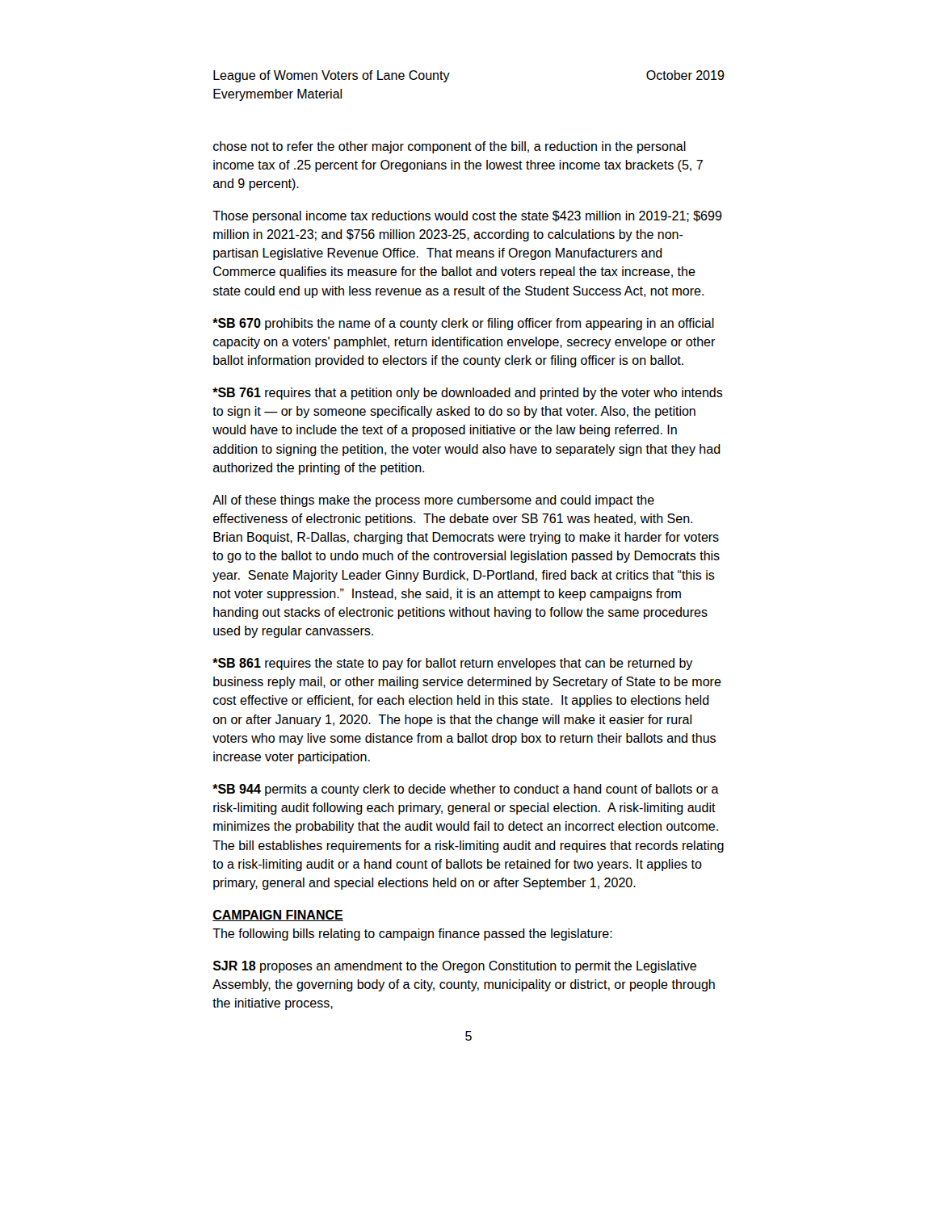League of Women Voters of Lane County
Everymember Material
October 2019
chose not to refer the other major component of the bill, a reduction in the personal income tax of .25 percent for Oregonians in the lowest three income tax brackets (5, 7 and 9 percent).
Those personal income tax reductions would cost the state $423 million in 2019-21; $699 million in 2021-23; and $756 million 2023-25, according to calculations by the non-partisan Legislative Revenue Office. That means if Oregon Manufacturers and Commerce qualifies its measure for the ballot and voters repeal the tax increase, the state could end up with less revenue as a result of the Student Success Act, not more.
*SB 670 prohibits the name of a county clerk or filing officer from appearing in an official capacity on a voters' pamphlet, return identification envelope, secrecy envelope or other ballot information provided to electors if the county clerk or filing officer is on ballot.
*SB 761 requires that a petition only be downloaded and printed by the voter who intends to sign it — or by someone specifically asked to do so by that voter. Also, the petition would have to include the text of a proposed initiative or the law being referred. In addition to signing the petition, the voter would also have to separately sign that they had authorized the printing of the petition.
All of these things make the process more cumbersome and could impact the effectiveness of electronic petitions. The debate over SB 761 was heated, with Sen. Brian Boquist, R-Dallas, charging that Democrats were trying to make it harder for voters to go to the ballot to undo much of the controversial legislation passed by Democrats this year. Senate Majority Leader Ginny Burdick, D-Portland, fired back at critics that “this is not voter suppression.” Instead, she said, it is an attempt to keep campaigns from handing out stacks of electronic petitions without having to follow the same procedures used by regular canvassers.
*SB 861 requires the state to pay for ballot return envelopes that can be returned by business reply mail, or other mailing service determined by Secretary of State to be more cost effective or efficient, for each election held in this state. It applies to elections held on or after January 1, 2020. The hope is that the change will make it easier for rural voters who may live some distance from a ballot drop box to return their ballots and thus increase voter participation.
*SB 944 permits a county clerk to decide whether to conduct a hand count of ballots or a risk-limiting audit following each primary, general or special election. A risk-limiting audit minimizes the probability that the audit would fail to detect an incorrect election outcome. The bill establishes requirements for a risk-limiting audit and requires that records relating to a risk-limiting audit or a hand count of ballots be retained for two years. It applies to primary, general and special elections held on or after September 1, 2020.
CAMPAIGN FINANCE
The following bills relating to campaign finance passed the legislature:
SJR 18 proposes an amendment to the Oregon Constitution to permit the Legislative Assembly, the governing body of a city, county, municipality or district, or people through the initiative process,
5